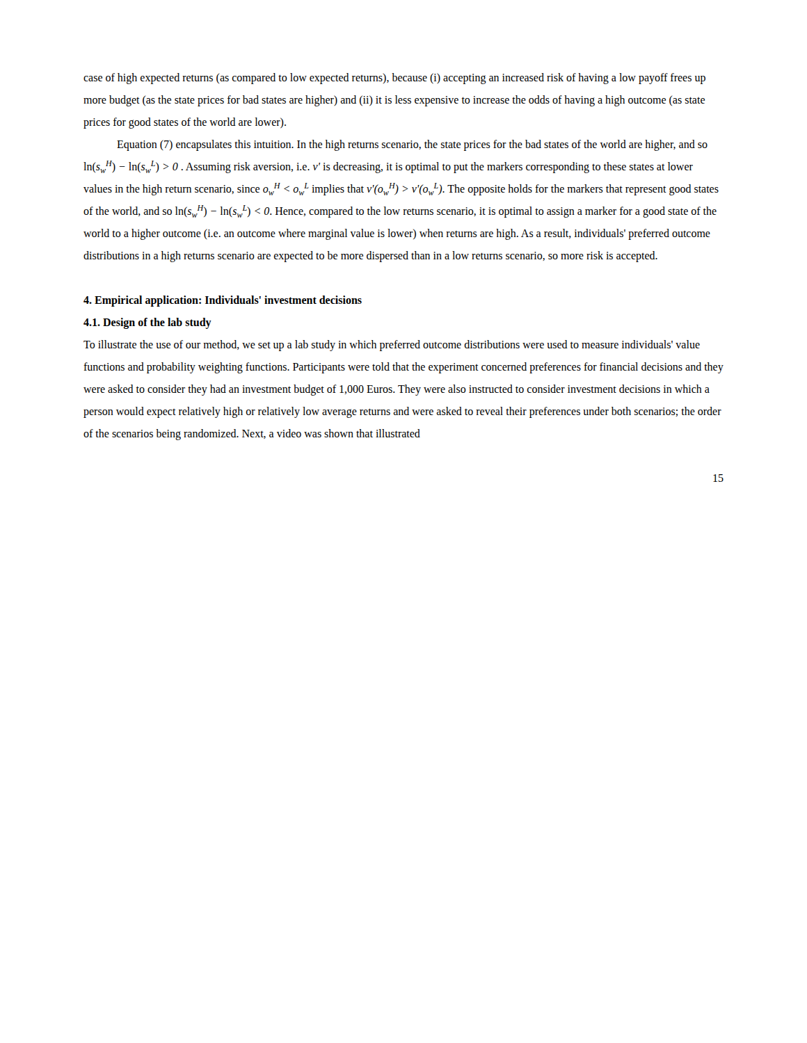case of high expected returns (as compared to low expected returns), because (i) accepting an increased risk of having a low payoff frees up more budget (as the state prices for bad states are higher) and (ii) it is less expensive to increase the odds of having a high outcome (as state prices for good states of the world are lower).
Equation (7) encapsulates this intuition. In the high returns scenario, the state prices for the bad states of the world are higher, and so ln(swH) − ln(swL) > 0 . Assuming risk aversion, i.e. v' is decreasing, it is optimal to put the markers corresponding to these states at lower values in the high return scenario, since owH < owL implies that v'(owH) > v'(owL). The opposite holds for the markers that represent good states of the world, and so ln(swH) − ln(swL) < 0. Hence, compared to the low returns scenario, it is optimal to assign a marker for a good state of the world to a higher outcome (i.e. an outcome where marginal value is lower) when returns are high. As a result, individuals' preferred outcome distributions in a high returns scenario are expected to be more dispersed than in a low returns scenario, so more risk is accepted.
4. Empirical application: Individuals' investment decisions
4.1. Design of the lab study
To illustrate the use of our method, we set up a lab study in which preferred outcome distributions were used to measure individuals' value functions and probability weighting functions. Participants were told that the experiment concerned preferences for financial decisions and they were asked to consider they had an investment budget of 1,000 Euros. They were also instructed to consider investment decisions in which a person would expect relatively high or relatively low average returns and were asked to reveal their preferences under both scenarios; the order of the scenarios being randomized. Next, a video was shown that illustrated
15